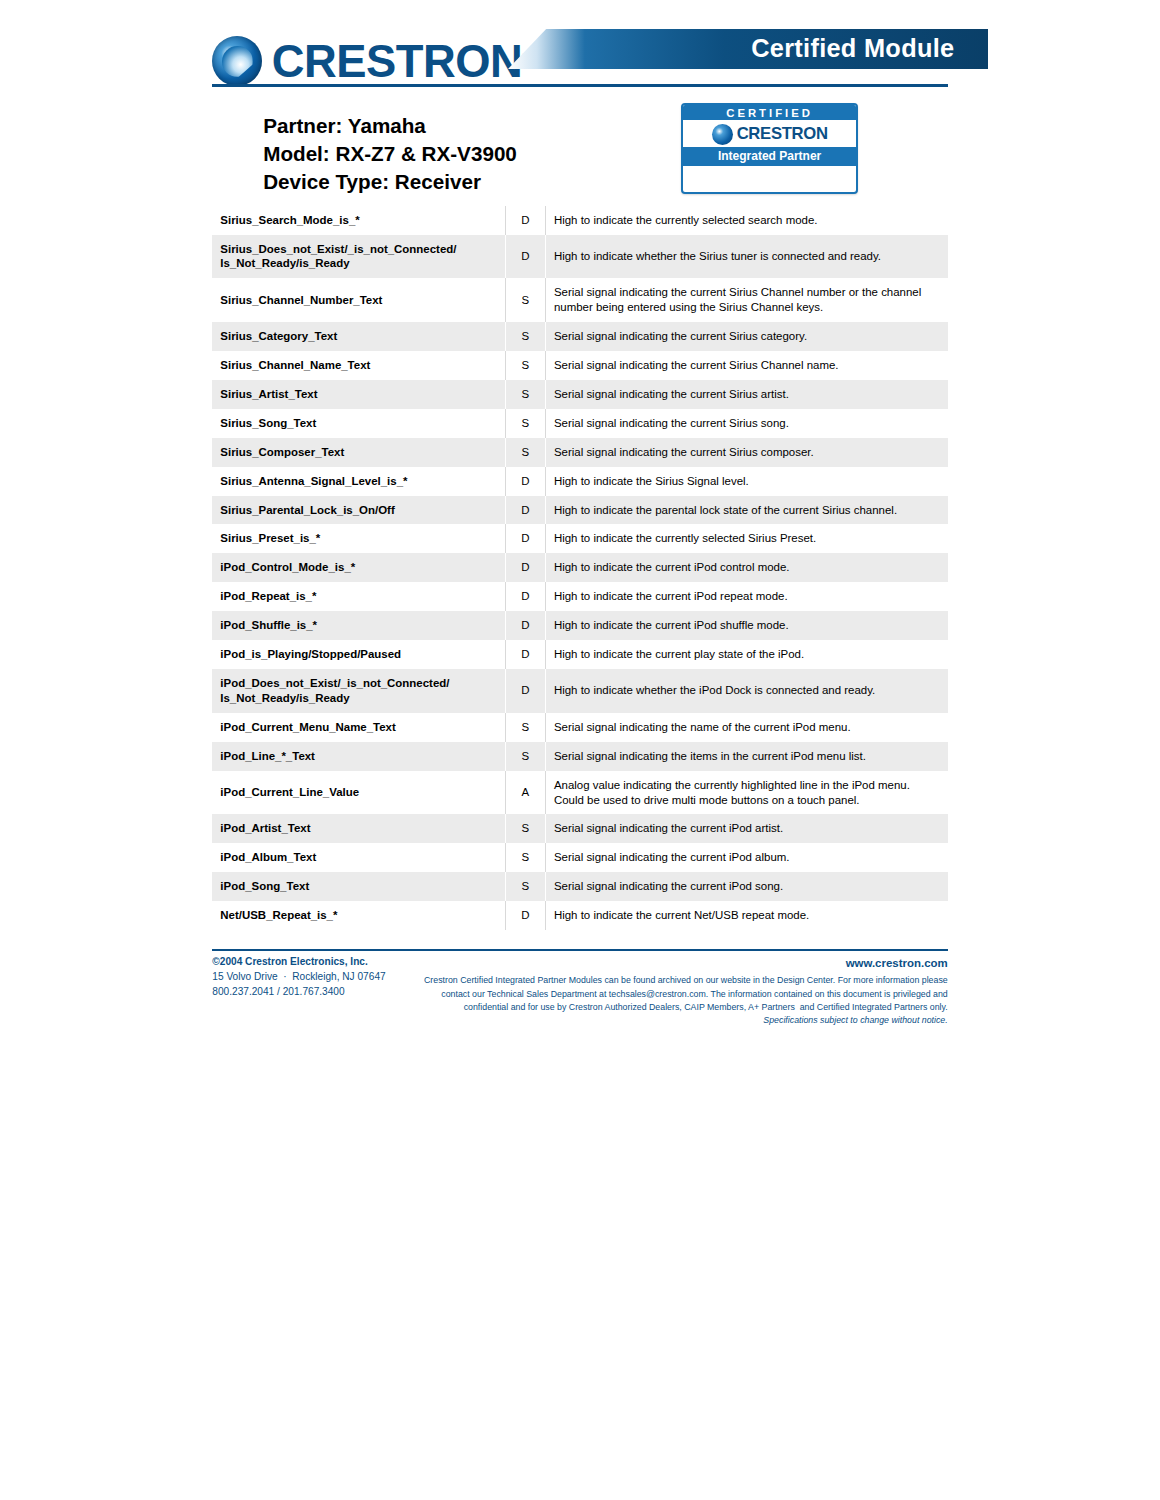CRESTRON™
Certified Module
Partner: Yamaha
Model: RX-Z7 & RX-V3900
Device Type: Receiver
CERTIFIED
CRESTRON
Integrated Partner
| Sirius_Search_Mode_is_* | D | High to indicate the currently selected search mode. |
| Sirius_Does_not_Exist/_is_not_Connected/ Is_Not_Ready/is_Ready | D | High to indicate whether the Sirius tuner is connected and ready. |
| Sirius_Channel_Number_Text | S | Serial signal indicating the current Sirius Channel number or the channel number being entered using the Sirius Channel keys. |
| Sirius_Category_Text | S | Serial signal indicating the current Sirius category. |
| Sirius_Channel_Name_Text | S | Serial signal indicating the current Sirius Channel name. |
| Sirius_Artist_Text | S | Serial signal indicating the current Sirius artist. |
| Sirius_Song_Text | S | Serial signal indicating the current Sirius song. |
| Sirius_Composer_Text | S | Serial signal indicating the current Sirius composer. |
| Sirius_Antenna_Signal_Level_is_* | D | High to indicate the Sirius Signal level. |
| Sirius_Parental_Lock_is_On/Off | D | High to indicate the parental lock state of the current Sirius channel. |
| Sirius_Preset_is_* | D | High to indicate the currently selected Sirius Preset. |
| iPod_Control_Mode_is_* | D | High to indicate the current iPod control mode. |
| iPod_Repeat_is_* | D | High to indicate the current iPod repeat mode. |
| iPod_Shuffle_is_* | D | High to indicate the current iPod shuffle mode. |
| iPod_is_Playing/Stopped/Paused | D | High to indicate the current play state of the iPod. |
| iPod_Does_not_Exist/_is_not_Connected/ Is_Not_Ready/is_Ready | D | High to indicate whether the iPod Dock is connected and ready. |
| iPod_Current_Menu_Name_Text | S | Serial signal indicating the name of the current iPod menu. |
| iPod_Line_*_Text | S | Serial signal indicating the items in the current iPod menu list. |
| iPod_Current_Line_Value | A | Analog value indicating the currently highlighted line in the iPod menu. Could be used to drive multi mode buttons on a touch panel. |
| iPod_Artist_Text | S | Serial signal indicating the current iPod artist. |
| iPod_Album_Text | S | Serial signal indicating the current iPod album. |
| iPod_Song_Text | S | Serial signal indicating the current iPod song. |
| Net/USB_Repeat_is_* | D | High to indicate the current Net/USB repeat mode. |
©2004 Crestron Electronics, Inc.
15 Volvo Drive · Rockleigh, NJ 07647
800.237.2041 / 201.767.3400
www.crestron.com Crestron Certified Integrated Partner Modules can be found archived on our website in the Design Center. For more information please contact our Technical Sales Department at techsales@crestron.com. The information contained on this document is privileged and confidential and for use by Crestron Authorized Dealers, CAIP Members, A+ Partners and Certified Integrated Partners only. Specifications subject to change without notice.